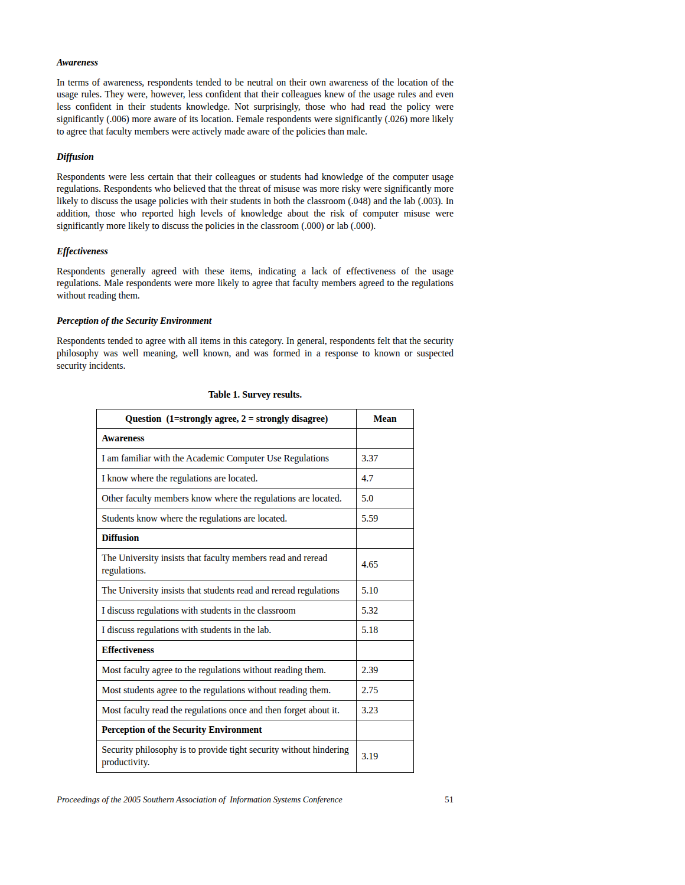Awareness
In terms of awareness, respondents tended to be neutral on their own awareness of the location of the usage rules. They were, however, less confident that their colleagues knew of the usage rules and even less confident in their students knowledge. Not surprisingly, those who had read the policy were significantly (.006) more aware of its location. Female respondents were significantly (.026) more likely to agree that faculty members were actively made aware of the policies than male.
Diffusion
Respondents were less certain that their colleagues or students had knowledge of the computer usage regulations. Respondents who believed that the threat of misuse was more risky were significantly more likely to discuss the usage policies with their students in both the classroom (.048) and the lab (.003). In addition, those who reported high levels of knowledge about the risk of computer misuse were significantly more likely to discuss the policies in the classroom (.000) or lab (.000).
Effectiveness
Respondents generally agreed with these items, indicating a lack of effectiveness of the usage regulations. Male respondents were more likely to agree that faculty members agreed to the regulations without reading them.
Perception of the Security Environment
Respondents tended to agree with all items in this category. In general, respondents felt that the security philosophy was well meaning, well known, and was formed in a response to known or suspected security incidents.
Table 1. Survey results.
| Question (1=strongly agree, 2 = strongly disagree) | Mean |
| --- | --- |
| Awareness | |
| I am familiar with the Academic Computer Use Regulations | 3.37 |
| I know where the regulations are located. | 4.7 |
| Other faculty members know where the regulations are located. | 5.0 |
| Students know where the regulations are located. | 5.59 |
| Diffusion | |
| The University insists that faculty members read and reread regulations. | 4.65 |
| The University insists that students read and reread regulations | 5.10 |
| I discuss regulations with students in the classroom | 5.32 |
| I discuss regulations with students in the lab. | 5.18 |
| Effectiveness | |
| Most faculty agree to the regulations without reading them. | 2.39 |
| Most students agree to the regulations without reading them. | 2.75 |
| Most faculty read the regulations once and then forget about it. | 3.23 |
| Perception of the Security Environment | |
| Security philosophy is to provide tight security without hindering productivity. | 3.19 |
Proceedings of the 2005 Southern Association of Information Systems Conference 51